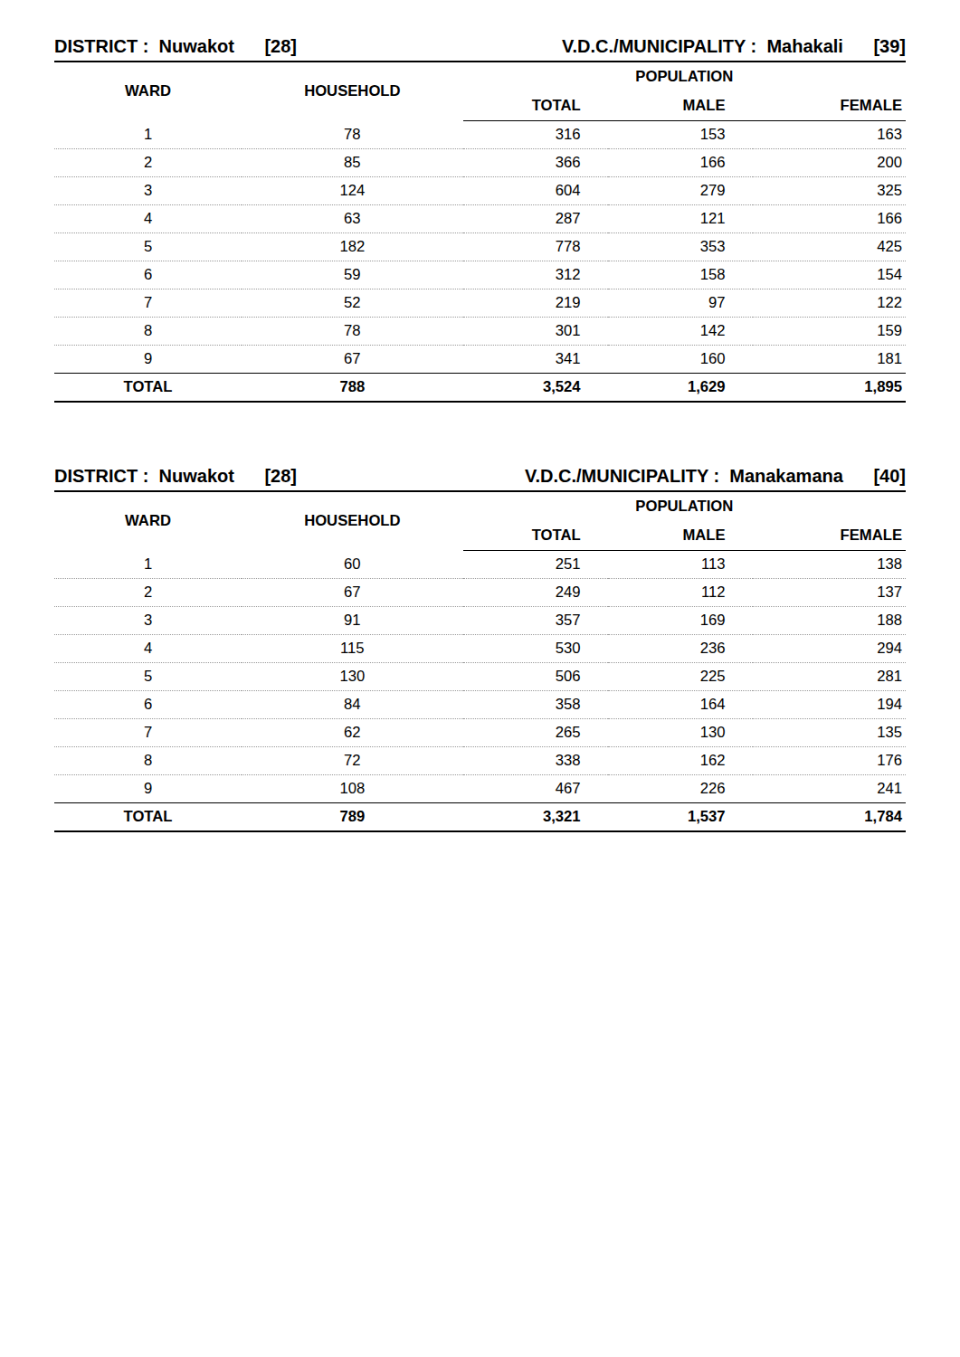DISTRICT : Nuwakot [28]
V.D.C./MUNICIPALITY : Mahakali [39]
| WARD | HOUSEHOLD | POPULATION |
| --- | --- | --- |
| TOTAL | MALE | FEMALE |
| 1 | 78 | 316 | 153 | 163 |
| 2 | 85 | 366 | 166 | 200 |
| 3 | 124 | 604 | 279 | 325 |
| 4 | 63 | 287 | 121 | 166 |
| 5 | 182 | 778 | 353 | 425 |
| 6 | 59 | 312 | 158 | 154 |
| 7 | 52 | 219 | 97 | 122 |
| 8 | 78 | 301 | 142 | 159 |
| 9 | 67 | 341 | 160 | 181 |
| TOTAL | 788 | 3,524 | 1,629 | 1,895 |
DISTRICT : Nuwakot [28]
V.D.C./MUNICIPALITY : Manakamana [40]
| WARD | HOUSEHOLD | POPULATION |
| --- | --- | --- |
| TOTAL | MALE | FEMALE |
| 1 | 60 | 251 | 113 | 138 |
| 2 | 67 | 249 | 112 | 137 |
| 3 | 91 | 357 | 169 | 188 |
| 4 | 115 | 530 | 236 | 294 |
| 5 | 130 | 506 | 225 | 281 |
| 6 | 84 | 358 | 164 | 194 |
| 7 | 62 | 265 | 130 | 135 |
| 8 | 72 | 338 | 162 | 176 |
| 9 | 108 | 467 | 226 | 241 |
| TOTAL | 789 | 3,321 | 1,537 | 1,784 |